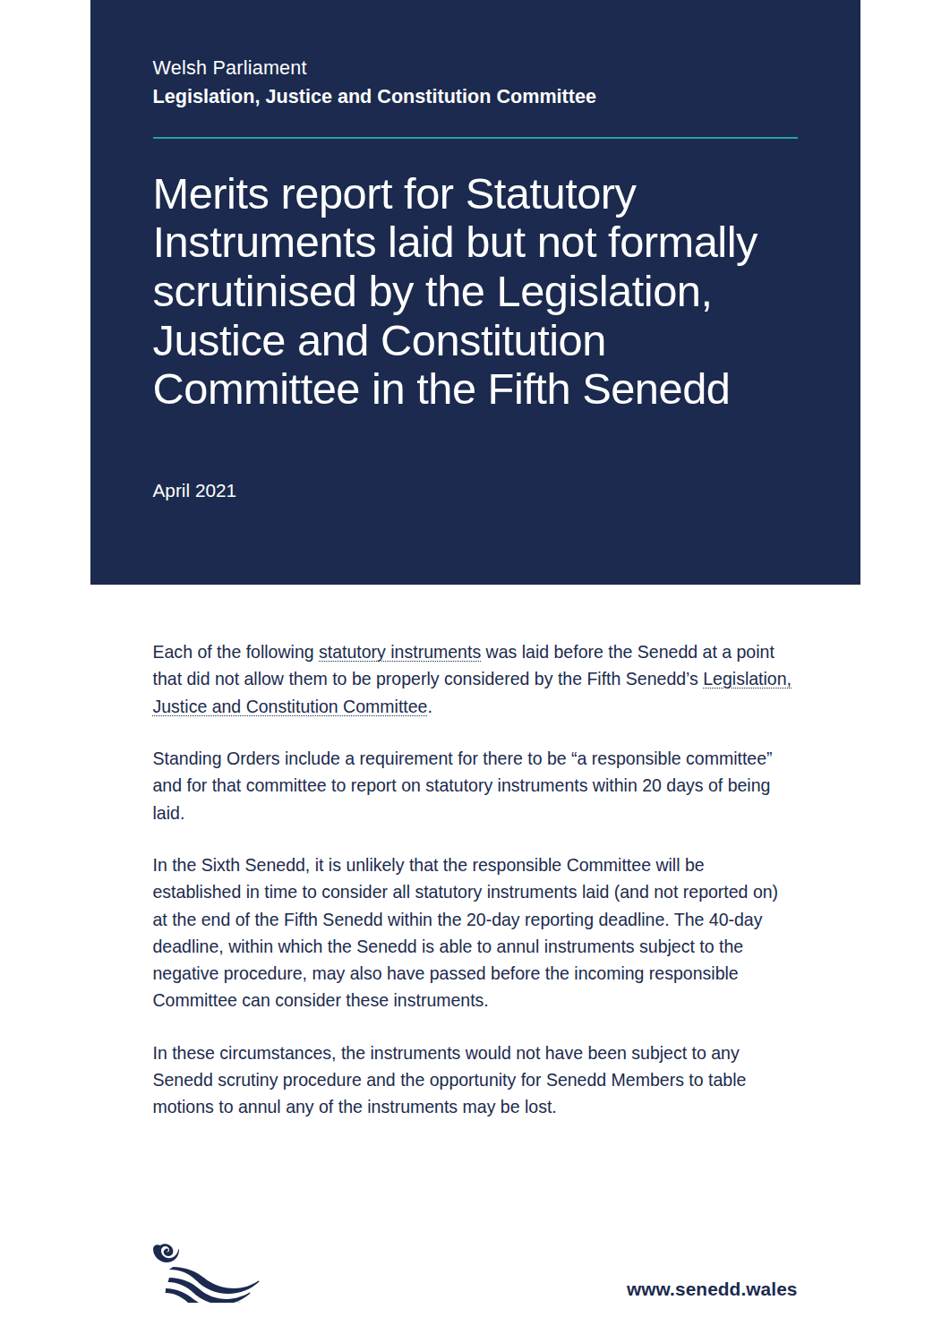Welsh Parliament
Legislation, Justice and Constitution Committee
Merits report for Statutory Instruments laid but not formally scrutinised by the Legislation, Justice and Constitution Committee in the Fifth Senedd
April 2021
Each of the following statutory instruments was laid before the Senedd at a point that did not allow them to be properly considered by the Fifth Senedd’s Legislation, Justice and Constitution Committee.
Standing Orders include a requirement for there to be “a responsible committee” and for that committee to report on statutory instruments within 20 days of being laid.
In the Sixth Senedd, it is unlikely that the responsible Committee will be established in time to consider all statutory instruments laid (and not reported on) at the end of the Fifth Senedd within the 20-day reporting deadline. The 40-day deadline, within which the Senedd is able to annul instruments subject to the negative procedure, may also have passed before the incoming responsible Committee can consider these instruments.
In these circumstances, the instruments would not have been subject to any Senedd scrutiny procedure and the opportunity for Senedd Members to table motions to annul any of the instruments may be lost.
www.senedd.wales